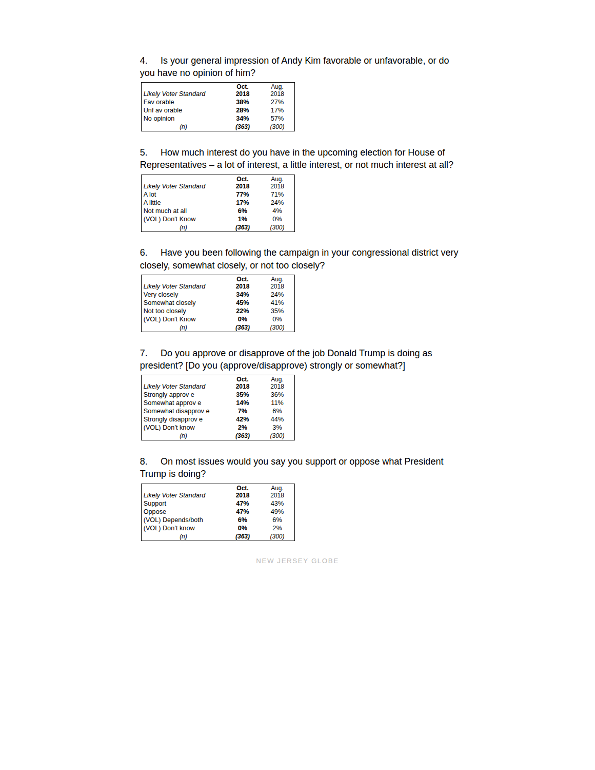4. Is your general impression of Andy Kim favorable or unfavorable, or do you have no opinion of him?
| Likely Voter Standard | Oct. 2018 | Aug. 2018 |
| Fav orable | 38% | 27% |
| Unf av orable | 28% | 17% |
| No opinion | 34% | 57% |
| (n) | (363) | (300) |
5. How much interest do you have in the upcoming election for House of Representatives – a lot of interest, a little interest, or not much interest at all?
| Likely Voter Standard | Oct. 2018 | Aug. 2018 |
| A lot | 77% | 71% |
| A little | 17% | 24% |
| Not much at all | 6% | 4% |
| (VOL) Don't Know | 1% | 0% |
| (n) | (363) | (300) |
6. Have you been following the campaign in your congressional district very closely, somewhat closely, or not too closely?
| Likely Voter Standard | Oct. 2018 | Aug. 2018 |
| Very closely | 34% | 24% |
| Somewhat closely | 45% | 41% |
| Not too closely | 22% | 35% |
| (VOL) Don't Know | 0% | 0% |
| (n) | (363) | (300) |
7. Do you approve or disapprove of the job Donald Trump is doing as president? [Do you (approve/disapprove) strongly or somewhat?]
| Likely Voter Standard | Oct. 2018 | Aug. 2018 |
| Strongly approv e | 35% | 36% |
| Somewhat approv e | 14% | 11% |
| Somewhat disapprov e | 7% | 6% |
| Strongly disapprov e | 42% | 44% |
| (VOL) Don’t know | 2% | 3% |
| (n) | (363) | (300) |
8. On most issues would you say you support or oppose what President Trump is doing?
| Likely Voter Standard | Oct. 2018 | Aug. 2018 |
| Support | 47% | 43% |
| Oppose | 47% | 49% |
| (VOL) Depends/both | 6% | 6% |
| (VOL) Don’t know | 0% | 2% |
| (n) | (363) | (300) |
NEW JERSEY GLOBE